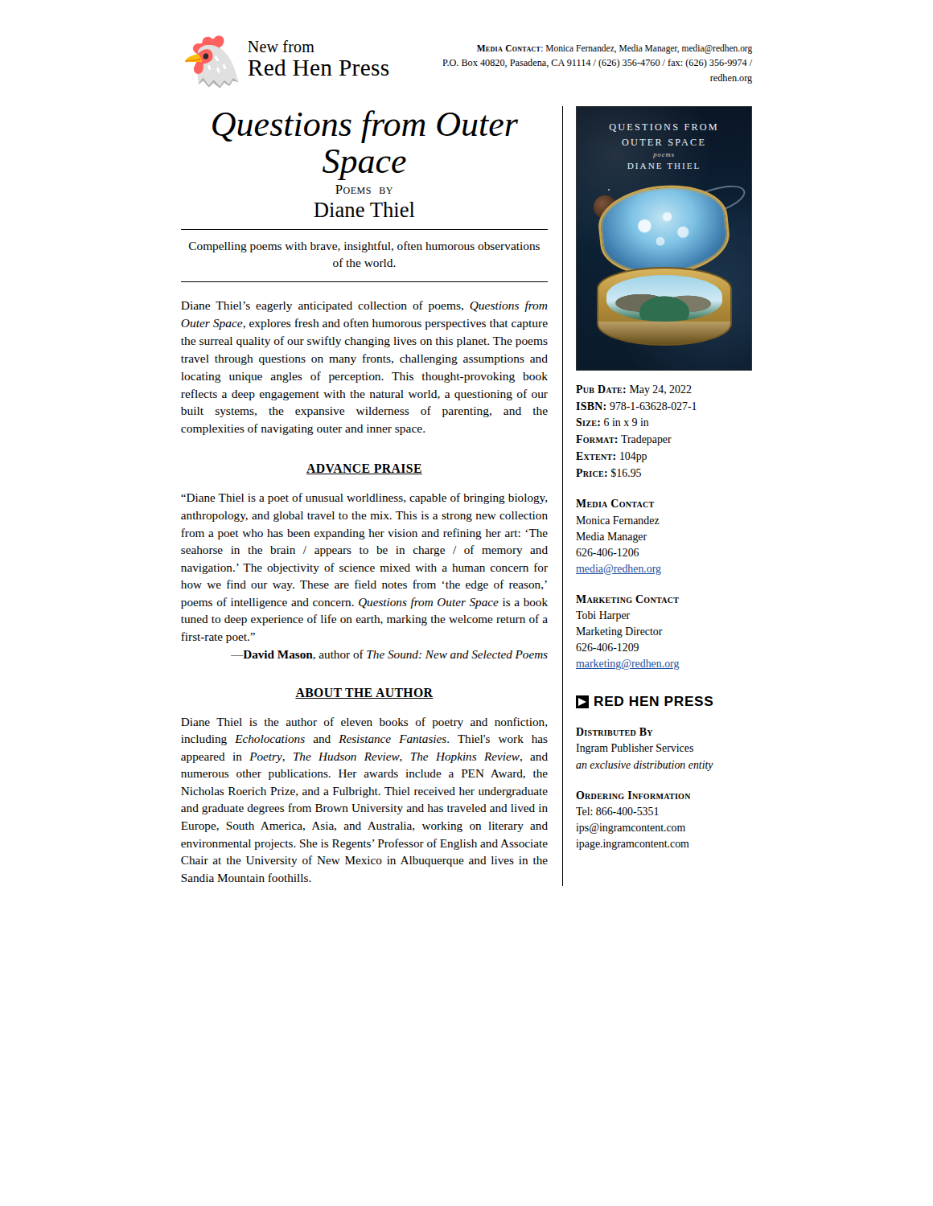🐔
New from
Red Hen Press
Media Contact: Monica Fernandez, Media Manager, media@redhen.org
P.O. Box 40820, Pasadena, CA 91114 / (626) 356-4760 / fax: (626) 356-9974 / redhen.org
Questions from Outer Space
Poems by
Diane Thiel
Compelling poems with brave, insightful, often humorous observations of the world.
Diane Thiel’s eagerly anticipated collection of poems, Questions from Outer Space, explores fresh and often humorous perspectives that capture the surreal quality of our swiftly changing lives on this planet. The poems travel through questions on many fronts, challenging assumptions and locating unique angles of perception. This thought-provoking book reflects a deep engagement with the natural world, a questioning of our built systems, the expansive wilderness of parenting, and the complexities of navigating outer and inner space.
ADVANCE PRAISE
“Diane Thiel is a poet of unusual worldliness, capable of bringing biology, anthropology, and global travel to the mix. This is a strong new collection from a poet who has been expanding her vision and refining her art: ‘The seahorse in the brain / appears to be in charge / of memory and navigation.’ The objectivity of science mixed with a human concern for how we find our way. These are field notes from ‘the edge of reason,’ poems of intelligence and concern. Questions from Outer Space is a book tuned to deep experience of life on earth, marking the welcome return of a first-rate poet.”
—David Mason, author of The Sound: New and Selected Poems
ABOUT THE AUTHOR
Diane Thiel is the author of eleven books of poetry and nonfiction, including Echolocations and Resistance Fantasies. Thiel's work has appeared in Poetry, The Hudson Review, The Hopkins Review, and numerous other publications. Her awards include a PEN Award, the Nicholas Roerich Prize, and a Fulbright. Thiel received her undergraduate and graduate degrees from Brown University and has traveled and lived in Europe, South America, Asia, and Australia, working on literary and environmental projects. She is Regents’ Professor of English and Associate Chair at the University of New Mexico in Albuquerque and lives in the Sandia Mountain foothills.
QUESTIONS FROM
OUTER SPACE
poems
DIANE THIEL
Pub Date: May 24, 2022
ISBN: 978-1-63628-027-1
Size: 6 in x 9 in
Format: Tradepaper
Extent: 104pp
Price: $16.95
Media Contact
Monica Fernandez
Media Manager
626-406-1206
media@redhen.org
Marketing Contact
Tobi Harper
Marketing Director
626-406-1209
marketing@redhen.org
RED HEN PRESS
Distributed By
Ingram Publisher Services
an exclusive distribution entity
Ordering Information
Tel: 866-400-5351
ips@ingramcontent.com
ipage.ingramcontent.com